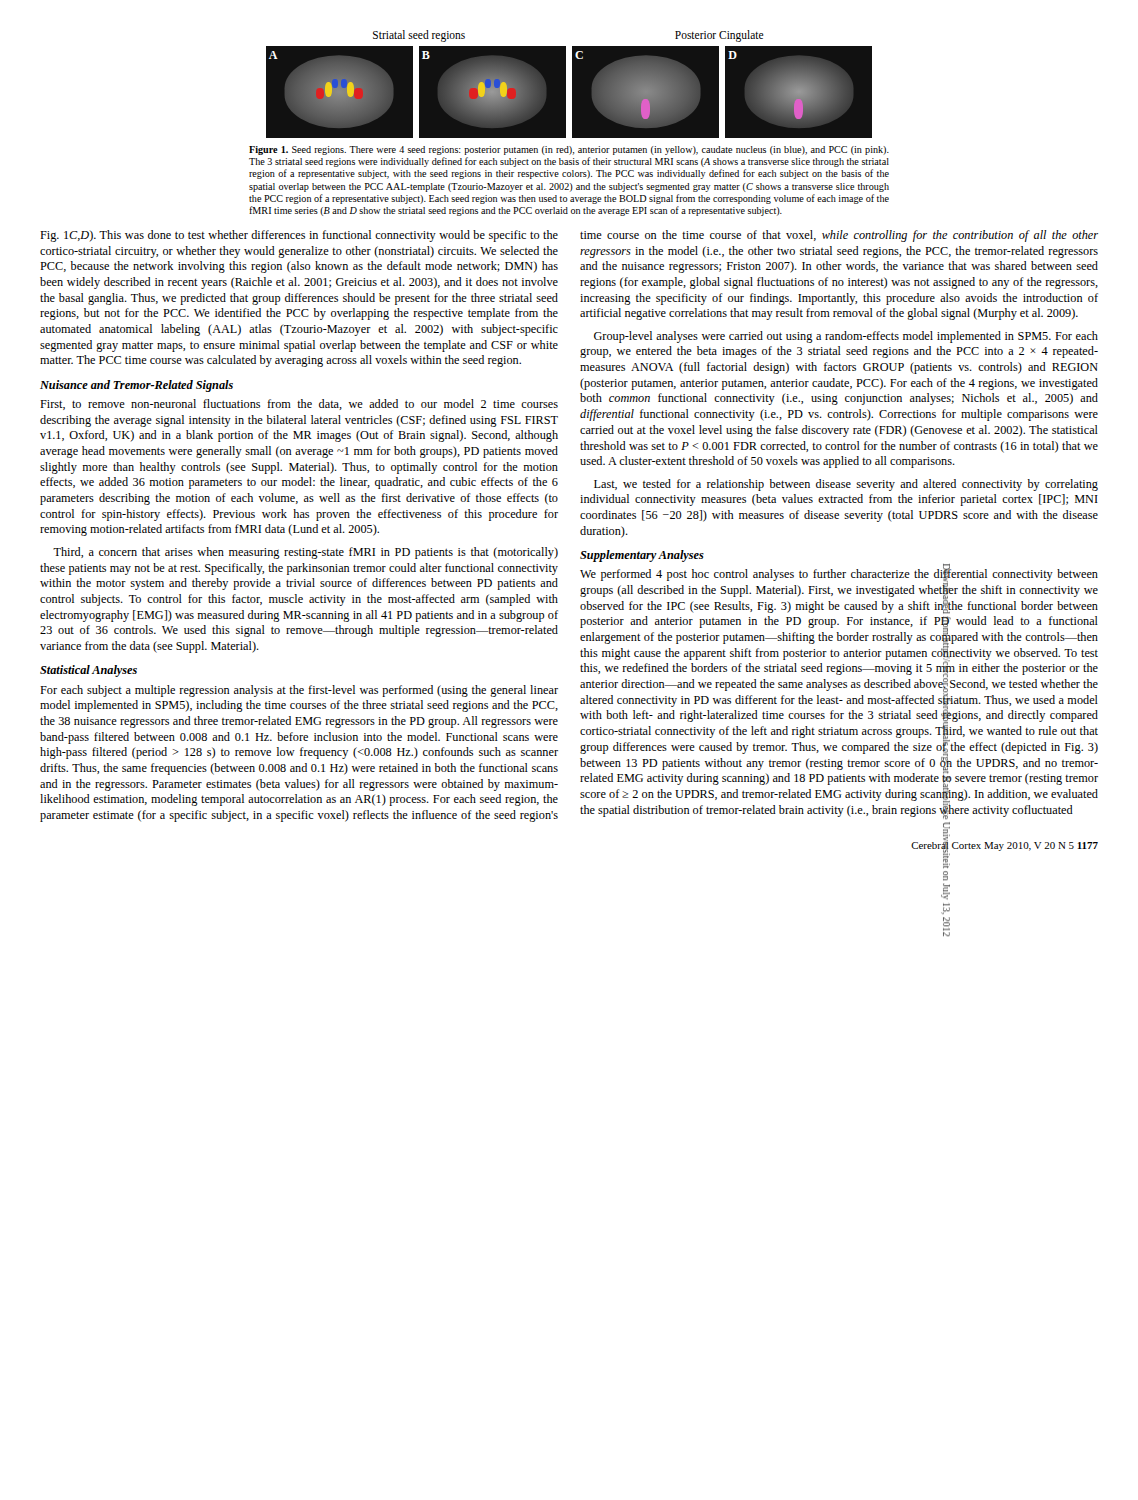Downloaded from http://cercor.oxfordjournals.org/ at Katholieke Universiteit on July 13, 2012
Striatal seed regions Posterior Cingulate
A
B
C
D
Figure 1. Seed regions. There were 4 seed regions: posterior putamen (in red), anterior putamen (in yellow), caudate nucleus (in blue), and PCC (in pink). The 3 striatal seed regions were individually defined for each subject on the basis of their structural MRI scans (A shows a transverse slice through the striatal region of a representative subject, with the seed regions in their respective colors). The PCC was individually defined for each subject on the basis of the spatial overlap between the PCC AAL-template (Tzourio-Mazoyer et al. 2002) and the subject's segmented gray matter (C shows a transverse slice through the PCC region of a representative subject). Each seed region was then used to average the BOLD signal from the corresponding volume of each image of the fMRI time series (B and D show the striatal seed regions and the PCC overlaid on the average EPI scan of a representative subject).
Fig. 1C,D). This was done to test whether differences in functional connectivity would be specific to the cortico-striatal circuitry, or whether they would generalize to other (nonstriatal) circuits. We selected the PCC, because the network involving this region (also known as the default mode network; DMN) has been widely described in recent years (Raichle et al. 2001; Greicius et al. 2003), and it does not involve the basal ganglia. Thus, we predicted that group differences should be present for the three striatal seed regions, but not for the PCC. We identified the PCC by overlapping the respective template from the automated anatomical labeling (AAL) atlas (Tzourio-Mazoyer et al. 2002) with subject-specific segmented gray matter maps, to ensure minimal spatial overlap between the template and CSF or white matter. The PCC time course was calculated by averaging across all voxels within the seed region.
Nuisance and Tremor-Related Signals
First, to remove non-neuronal fluctuations from the data, we added to our model 2 time courses describing the average signal intensity in the bilateral lateral ventricles (CSF; defined using FSL FIRST v1.1, Oxford, UK) and in a blank portion of the MR images (Out of Brain signal). Second, although average head movements were generally small (on average ~1 mm for both groups), PD patients moved slightly more than healthy controls (see Suppl. Material). Thus, to optimally control for the motion effects, we added 36 motion parameters to our model: the linear, quadratic, and cubic effects of the 6 parameters describing the motion of each volume, as well as the first derivative of those effects (to control for spin-history effects). Previous work has proven the effectiveness of this procedure for removing motion-related artifacts from fMRI data (Lund et al. 2005).
Third, a concern that arises when measuring resting-state fMRI in PD patients is that (motorically) these patients may not be at rest. Specifically, the parkinsonian tremor could alter functional connectivity within the motor system and thereby provide a trivial source of differences between PD patients and control subjects. To control for this factor, muscle activity in the most-affected arm (sampled with electromyography [EMG]) was measured during MR-scanning in all 41 PD patients and in a subgroup of 23 out of 36 controls. We used this signal to remove—through multiple regression—tremor-related variance from the data (see Suppl. Material).
Statistical Analyses
For each subject a multiple regression analysis at the first-level was performed (using the general linear model implemented in SPM5), including the time courses of the three striatal seed regions and the PCC, the 38 nuisance regressors and three tremor-related EMG regressors in the PD group. All regressors were band-pass filtered between 0.008 and 0.1 Hz. before inclusion into the model. Functional scans were high-pass filtered (period > 128 s) to remove low frequency (<0.008 Hz.) confounds such as scanner drifts. Thus, the same frequencies (between 0.008 and 0.1 Hz) were retained in both the functional scans and in the regressors. Parameter estimates (beta values) for all regressors were obtained by maximum-likelihood estimation, modeling temporal autocorrelation as an AR(1) process. For each seed region, the parameter estimate (for a specific subject, in a specific voxel) reflects the influence of the seed region's time course on the time course of that voxel, while controlling for the contribution of all the other regressors in the model (i.e., the other two striatal seed regions, the PCC, the tremor-related regressors and the nuisance regressors; Friston 2007). In other words, the variance that was shared between seed regions (for example, global signal fluctuations of no interest) was not assigned to any of the regressors, increasing the specificity of our findings. Importantly, this procedure also avoids the introduction of artificial negative correlations that may result from removal of the global signal (Murphy et al. 2009).
Group-level analyses were carried out using a random-effects model implemented in SPM5. For each group, we entered the beta images of the 3 striatal seed regions and the PCC into a 2 × 4 repeated-measures ANOVA (full factorial design) with factors GROUP (patients vs. controls) and REGION (posterior putamen, anterior putamen, anterior caudate, PCC). For each of the 4 regions, we investigated both common functional connectivity (i.e., using conjunction analyses; Nichols et al., 2005) and differential functional connectivity (i.e., PD vs. controls). Corrections for multiple comparisons were carried out at the voxel level using the false discovery rate (FDR) (Genovese et al. 2002). The statistical threshold was set to P < 0.001 FDR corrected, to control for the number of contrasts (16 in total) that we used. A cluster-extent threshold of 50 voxels was applied to all comparisons.
Last, we tested for a relationship between disease severity and altered connectivity by correlating individual connectivity measures (beta values extracted from the inferior parietal cortex [IPC]; MNI coordinates [56 −20 28]) with measures of disease severity (total UPDRS score and with the disease duration).
Supplementary Analyses
We performed 4 post hoc control analyses to further characterize the differential connectivity between groups (all described in the Suppl. Material). First, we investigated whether the shift in connectivity we observed for the IPC (see Results, Fig. 3) might be caused by a shift in the functional border between posterior and anterior putamen in the PD group. For instance, if PD would lead to a functional enlargement of the posterior putamen—shifting the border rostrally as compared with the controls—then this might cause the apparent shift from posterior to anterior putamen connectivity we observed. To test this, we redefined the borders of the striatal seed regions—moving it 5 mm in either the posterior or the anterior direction—and we repeated the same analyses as described above. Second, we tested whether the altered connectivity in PD was different for the least- and most-affected striatum. Thus, we used a model with both left- and right-lateralized time courses for the 3 striatal seed regions, and directly compared cortico-striatal connectivity of the left and right striatum across groups. Third, we wanted to rule out that group differences were caused by tremor. Thus, we compared the size of the effect (depicted in Fig. 3) between 13 PD patients without any tremor (resting tremor score of 0 on the UPDRS, and no tremor-related EMG activity during scanning) and 18 PD patients with moderate to severe tremor (resting tremor score of ≥ 2 on the UPDRS, and tremor-related EMG activity during scanning). In addition, we evaluated the spatial distribution of tremor-related brain activity (i.e., brain regions where activity cofluctuated
Cerebral Cortex May 2010, V 20 N 5 1177